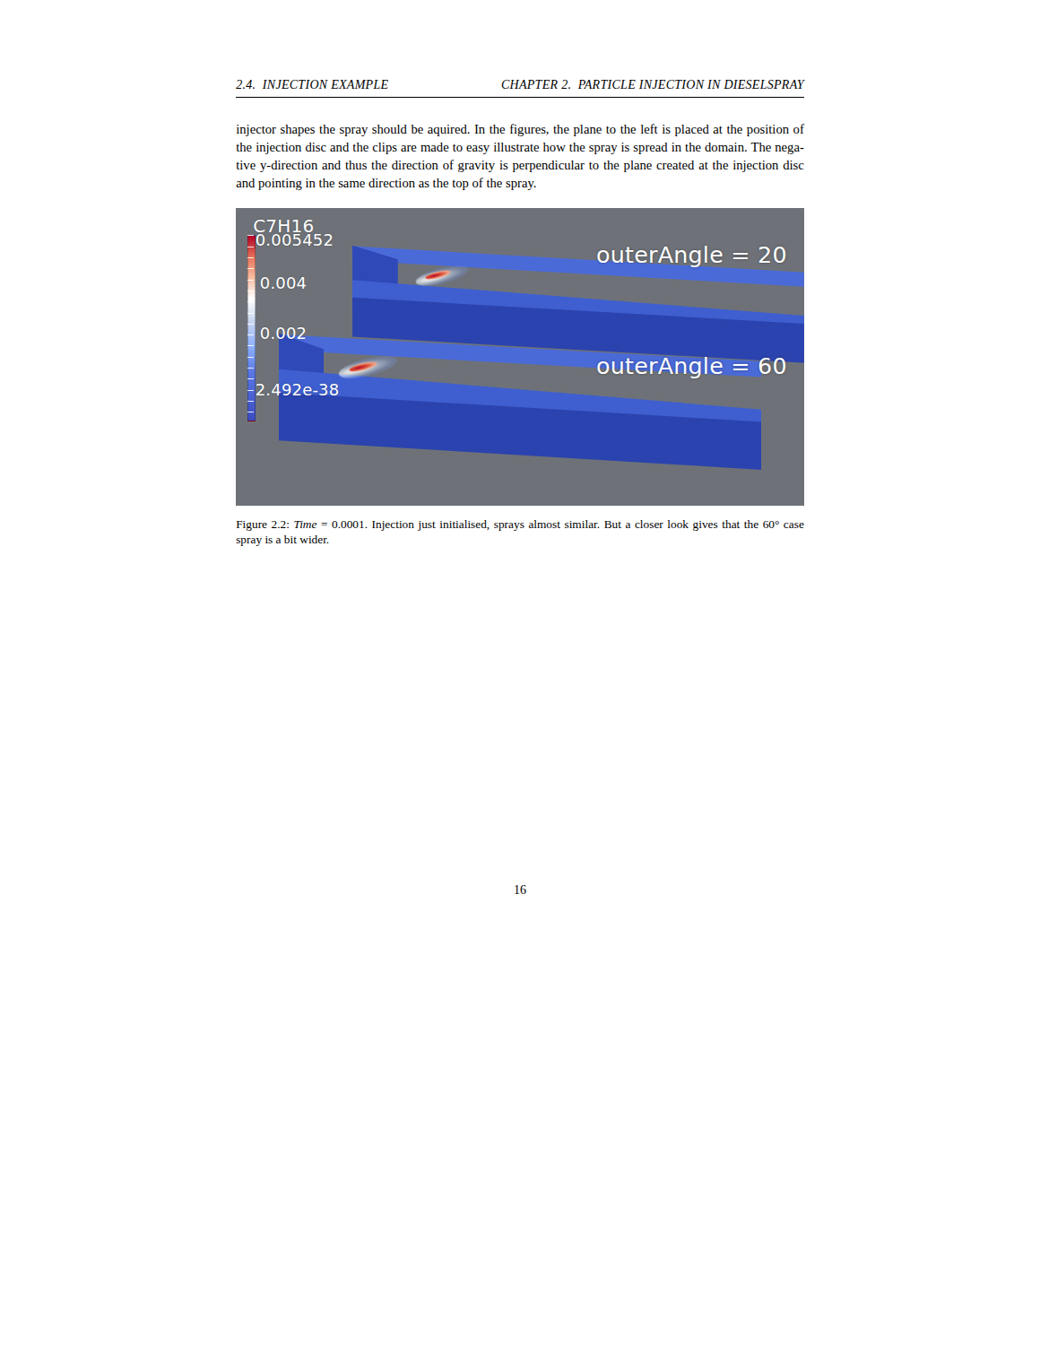2.4. INJECTION EXAMPLE CHAPTER 2. PARTICLE INJECTION IN DIESELSPRAY
injector shapes the spray should be aquired. In the figures, the plane to the left is placed at the position of the injection disc and the clips are made to easy illustrate how the spray is spread in the domain. The negative y-direction and thus the direction of gravity is perpendicular to the plane created at the injection disc and pointing in the same direction as the top of the spray.
C7H16
0.005452
0.004
0.002
2.492e-38
outerAngle = 20
outerAngle = 60
Figure 2.2: Time = 0.0001. Injection just initialised, sprays almost similar. But a closer look gives that the 60° case spray is a bit wider.
16